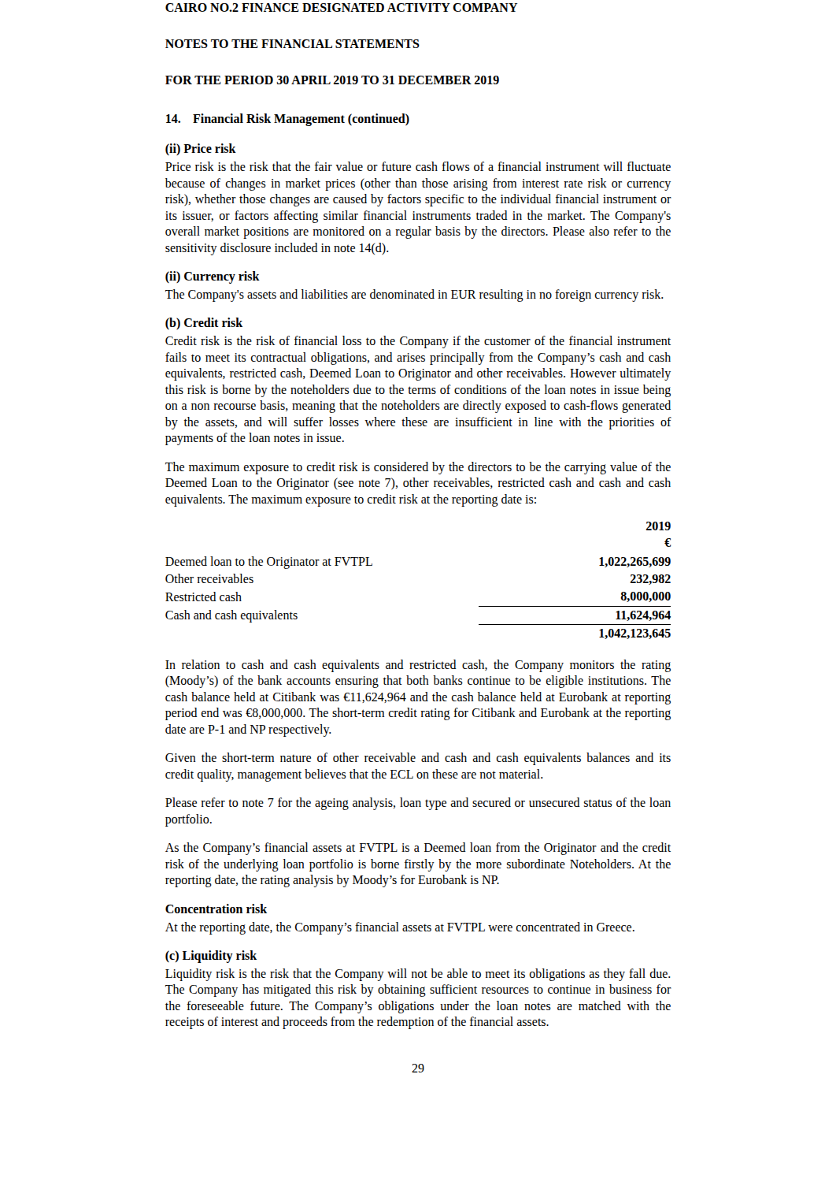Cairo No.2 Finance Designated Activity Company
Notes to the Financial Statements
For the period 30 April 2019 to 31 December 2019
14. Financial Risk Management (continued)
(ii) Price risk
Price risk is the risk that the fair value or future cash flows of a financial instrument will fluctuate because of changes in market prices (other than those arising from interest rate risk or currency risk), whether those changes are caused by factors specific to the individual financial instrument or its issuer, or factors affecting similar financial instruments traded in the market. The Company's overall market positions are monitored on a regular basis by the directors. Please also refer to the sensitivity disclosure included in note 14(d).
(ii) Currency risk
The Company's assets and liabilities are denominated in EUR resulting in no foreign currency risk.
(b) Credit risk
Credit risk is the risk of financial loss to the Company if the customer of the financial instrument fails to meet its contractual obligations, and arises principally from the Company’s cash and cash equivalents, restricted cash, Deemed Loan to Originator and other receivables. However ultimately this risk is borne by the noteholders due to the terms of conditions of the loan notes in issue being on a non recourse basis, meaning that the noteholders are directly exposed to cash-flows generated by the assets, and will suffer losses where these are insufficient in line with the priorities of payments of the loan notes in issue.
The maximum exposure to credit risk is considered by the directors to be the carrying value of the Deemed Loan to the Originator (see note 7), other receivables, restricted cash and cash and cash equivalents. The maximum exposure to credit risk at the reporting date is:
2019
€
| Deemed loan to the Originator at FVTPL | 1,022,265,699 |
| Other receivables | 232,982 |
| Restricted cash | 8,000,000 |
| Cash and cash equivalents | 11,624,964 |
| | 1,042,123,645 |
In relation to cash and cash equivalents and restricted cash, the Company monitors the rating (Moody’s) of the bank accounts ensuring that both banks continue to be eligible institutions. The cash balance held at Citibank was €11,624,964 and the cash balance held at Eurobank at reporting period end was €8,000,000. The short-term credit rating for Citibank and Eurobank at the reporting date are P-1 and NP respectively.
Given the short-term nature of other receivable and cash and cash equivalents balances and its credit quality, management believes that the ECL on these are not material.
Please refer to note 7 for the ageing analysis, loan type and secured or unsecured status of the loan portfolio.
As the Company’s financial assets at FVTPL is a Deemed loan from the Originator and the credit risk of the underlying loan portfolio is borne firstly by the more subordinate Noteholders. At the reporting date, the rating analysis by Moody’s for Eurobank is NP.
Concentration risk
At the reporting date, the Company’s financial assets at FVTPL were concentrated in Greece.
(c) Liquidity risk
Liquidity risk is the risk that the Company will not be able to meet its obligations as they fall due. The Company has mitigated this risk by obtaining sufficient resources to continue in business for the foreseeable future. The Company’s obligations under the loan notes are matched with the receipts of interest and proceeds from the redemption of the financial assets.
29